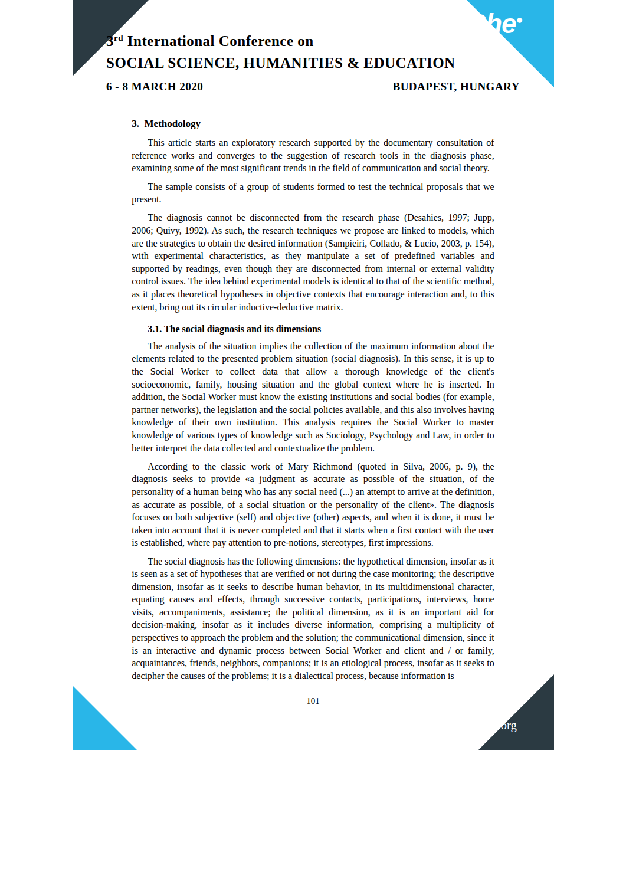icShe●
3rd International Conference on
SOCIAL SCIENCE, HUMANITIES & EDUCATION
6 - 8 MARCH 2020 BUDAPEST, HUNGARY
3. Methodology
This article starts an exploratory research supported by the documentary consultation of reference works and converges to the suggestion of research tools in the diagnosis phase, examining some of the most significant trends in the field of communication and social theory.
The sample consists of a group of students formed to test the technical proposals that we present.
The diagnosis cannot be disconnected from the research phase (Desahies, 1997; Jupp, 2006; Quivy, 1992). As such, the research techniques we propose are linked to models, which are the strategies to obtain the desired information (Sampieiri, Collado, & Lucio, 2003, p. 154), with experimental characteristics, as they manipulate a set of predefined variables and supported by readings, even though they are disconnected from internal or external validity control issues. The idea behind experimental models is identical to that of the scientific method, as it places theoretical hypotheses in objective contexts that encourage interaction and, to this extent, bring out its circular inductive-deductive matrix.
3.1. The social diagnosis and its dimensions
The analysis of the situation implies the collection of the maximum information about the elements related to the presented problem situation (social diagnosis). In this sense, it is up to the Social Worker to collect data that allow a thorough knowledge of the client's socioeconomic, family, housing situation and the global context where he is inserted. In addition, the Social Worker must know the existing institutions and social bodies (for example, partner networks), the legislation and the social policies available, and this also involves having knowledge of their own institution. This analysis requires the Social Worker to master knowledge of various types of knowledge such as Sociology, Psychology and Law, in order to better interpret the data collected and contextualize the problem.
According to the classic work of Mary Richmond (quoted in Silva, 2006, p. 9), the diagnosis seeks to provide «a judgment as accurate as possible of the situation, of the personality of a human being who has any social need (...) an attempt to arrive at the definition, as accurate as possible, of a social situation or the personality of the client». The diagnosis focuses on both subjective (self) and objective (other) aspects, and when it is done, it must be taken into account that it is never completed and that it starts when a first contact with the user is established, where pay attention to pre-notions, stereotypes, first impressions.
The social diagnosis has the following dimensions: the hypothetical dimension, insofar as it is seen as a set of hypotheses that are verified or not during the case monitoring; the descriptive dimension, insofar as it seeks to describe human behavior, in its multidimensional character, equating causes and effects, through successive contacts, participations, interviews, home visits, accompaniments, assistance; the political dimension, as it is an important aid for decision-making, insofar as it includes diverse information, comprising a multiplicity of perspectives to approach the problem and the solution; the communicational dimension, since it is an interactive and dynamic process between Social Worker and client and / or family, acquaintances, friends, neighbors, companions; it is an etiological process, insofar as it seeks to decipher the causes of the problems; it is a dialectical process, because information is
101
www.ICSHE.org